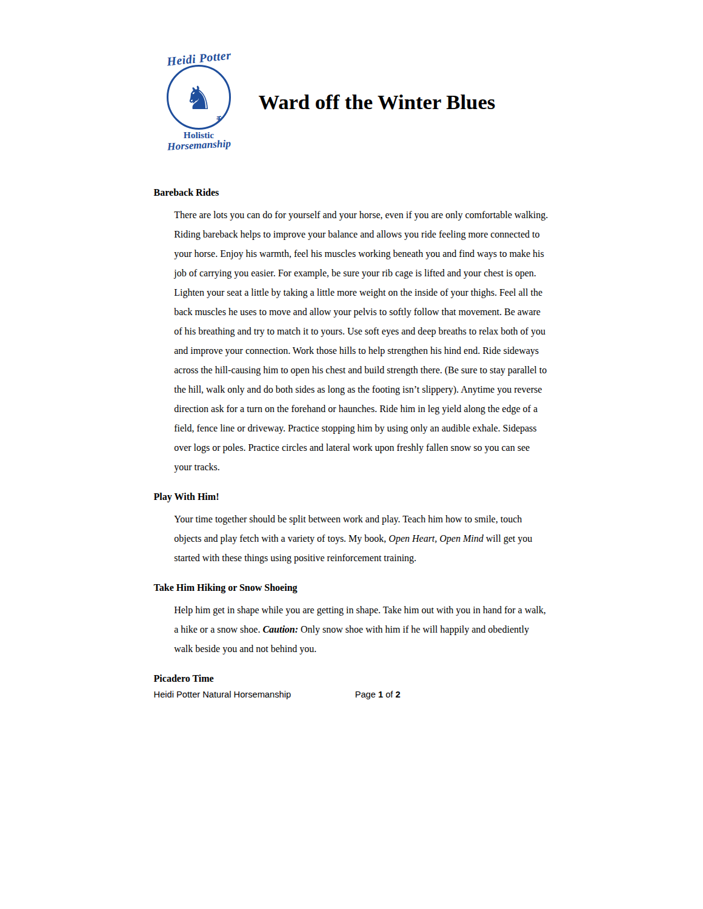Heidi Potter
♞ 和
Holistic
Horsemanship
Ward off the Winter Blues
Bareback Rides
There are lots you can do for yourself and your horse, even if you are only comfortable walking. Riding bareback helps to improve your balance and allows you ride feeling more connected to your horse. Enjoy his warmth, feel his muscles working beneath you and find ways to make his job of carrying you easier. For example, be sure your rib cage is lifted and your chest is open. Lighten your seat a little by taking a little more weight on the inside of your thighs. Feel all the back muscles he uses to move and allow your pelvis to softly follow that movement. Be aware of his breathing and try to match it to yours. Use soft eyes and deep breaths to relax both of you and improve your connection. Work those hills to help strengthen his hind end. Ride sideways across the hill-causing him to open his chest and build strength there. (Be sure to stay parallel to the hill, walk only and do both sides as long as the footing isn’t slippery). Anytime you reverse direction ask for a turn on the forehand or haunches. Ride him in leg yield along the edge of a field, fence line or driveway. Practice stopping him by using only an audible exhale. Sidepass over logs or poles. Practice circles and lateral work upon freshly fallen snow so you can see your tracks.
Play With Him!
Your time together should be split between work and play. Teach him how to smile, touch objects and play fetch with a variety of toys. My book, Open Heart, Open Mind will get you started with these things using positive reinforcement training.
Take Him Hiking or Snow Shoeing
Help him get in shape while you are getting in shape. Take him out with you in hand for a walk, a hike or a snow shoe. Caution: Only snow shoe with him if he will happily and obediently walk beside you and not behind you.
Picadero Time
Heidi Potter Natural Horsemanship
Page 1 of 2